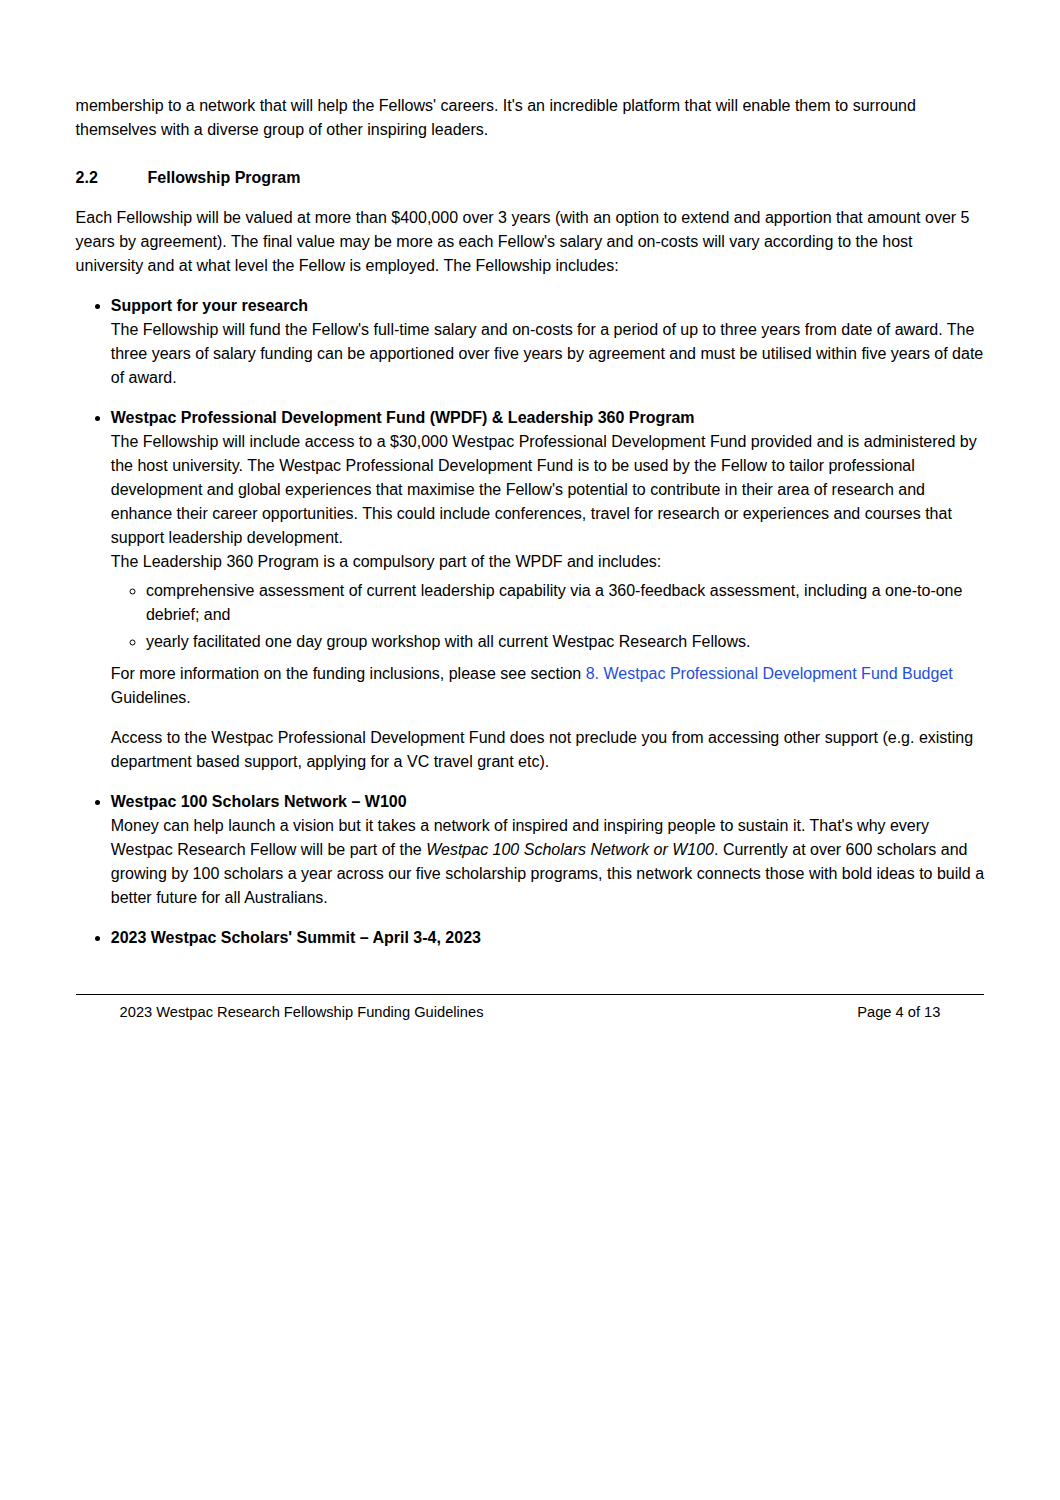membership to a network that will help the Fellows' careers. It's an incredible platform that will enable them to surround themselves with a diverse group of other inspiring leaders.
2.2 Fellowship Program
Each Fellowship will be valued at more than $400,000 over 3 years (with an option to extend and apportion that amount over 5 years by agreement). The final value may be more as each Fellow's salary and on-costs will vary according to the host university and at what level the Fellow is employed. The Fellowship includes:
Support for your research
The Fellowship will fund the Fellow's full-time salary and on-costs for a period of up to three years from date of award. The three years of salary funding can be apportioned over five years by agreement and must be utilised within five years of date of award.
Westpac Professional Development Fund (WPDF) & Leadership 360 Program
The Fellowship will include access to a $30,000 Westpac Professional Development Fund provided and is administered by the host university. The Westpac Professional Development Fund is to be used by the Fellow to tailor professional development and global experiences that maximise the Fellow's potential to contribute in their area of research and enhance their career opportunities. This could include conferences, travel for research or experiences and courses that support leadership development.
The Leadership 360 Program is a compulsory part of the WPDF and includes:
comprehensive assessment of current leadership capability via a 360-feedback assessment, including a one-to-one debrief; and
yearly facilitated one day group workshop with all current Westpac Research Fellows.
For more information on the funding inclusions, please see section 8. Westpac Professional Development Fund Budget Guidelines.
Access to the Westpac Professional Development Fund does not preclude you from accessing other support (e.g. existing department based support, applying for a VC travel grant etc).
Westpac 100 Scholars Network – W100
Money can help launch a vision but it takes a network of inspired and inspiring people to sustain it. That's why every Westpac Research Fellow will be part of the Westpac 100 Scholars Network or W100. Currently at over 600 scholars and growing by 100 scholars a year across our five scholarship programs, this network connects those with bold ideas to build a better future for all Australians.
2023 Westpac Scholars' Summit – April 3-4, 2023
2023 Westpac Research Fellowship Funding Guidelines Page 4 of 13